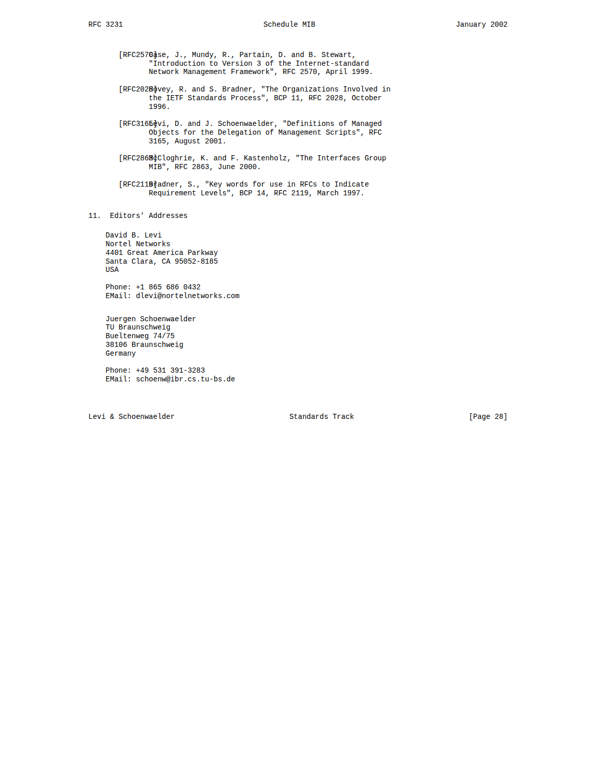RFC 3231 Schedule MIB January 2002
[RFC2570]
Case, J., Mundy, R., Partain, D. and B. Stewart,
"Introduction to Version 3 of the Internet-standard
Network Management Framework", RFC 2570, April 1999.
[RFC2028]
Hovey, R. and S. Bradner, "The Organizations Involved in
the IETF Standards Process", BCP 11, RFC 2028, October
1996.
[RFC3165]
Levi, D. and J. Schoenwaelder, "Definitions of Managed
Objects for the Delegation of Management Scripts", RFC
3165, August 2001.
[RFC2863]
McCloghrie, K. and F. Kastenholz, "The Interfaces Group
MIB", RFC 2863, June 2000.
[RFC2119]
Bradner, S., "Key words for use in RFCs to Indicate
Requirement Levels", BCP 14, RFC 2119, March 1997.
11. Editors' Addresses
David B. Levi
Nortel Networks
4401 Great America Parkway
Santa Clara, CA 95052-8185
USA

Phone: +1 865 686 0432
EMail: dlevi@nortelnetworks.com
Juergen Schoenwaelder
TU Braunschweig
Bueltenweg 74/75
38106 Braunschweig
Germany

Phone: +49 531 391-3283
EMail: schoenw@ibr.cs.tu-bs.de
Levi & Schoenwaelder Standards Track [Page 28]